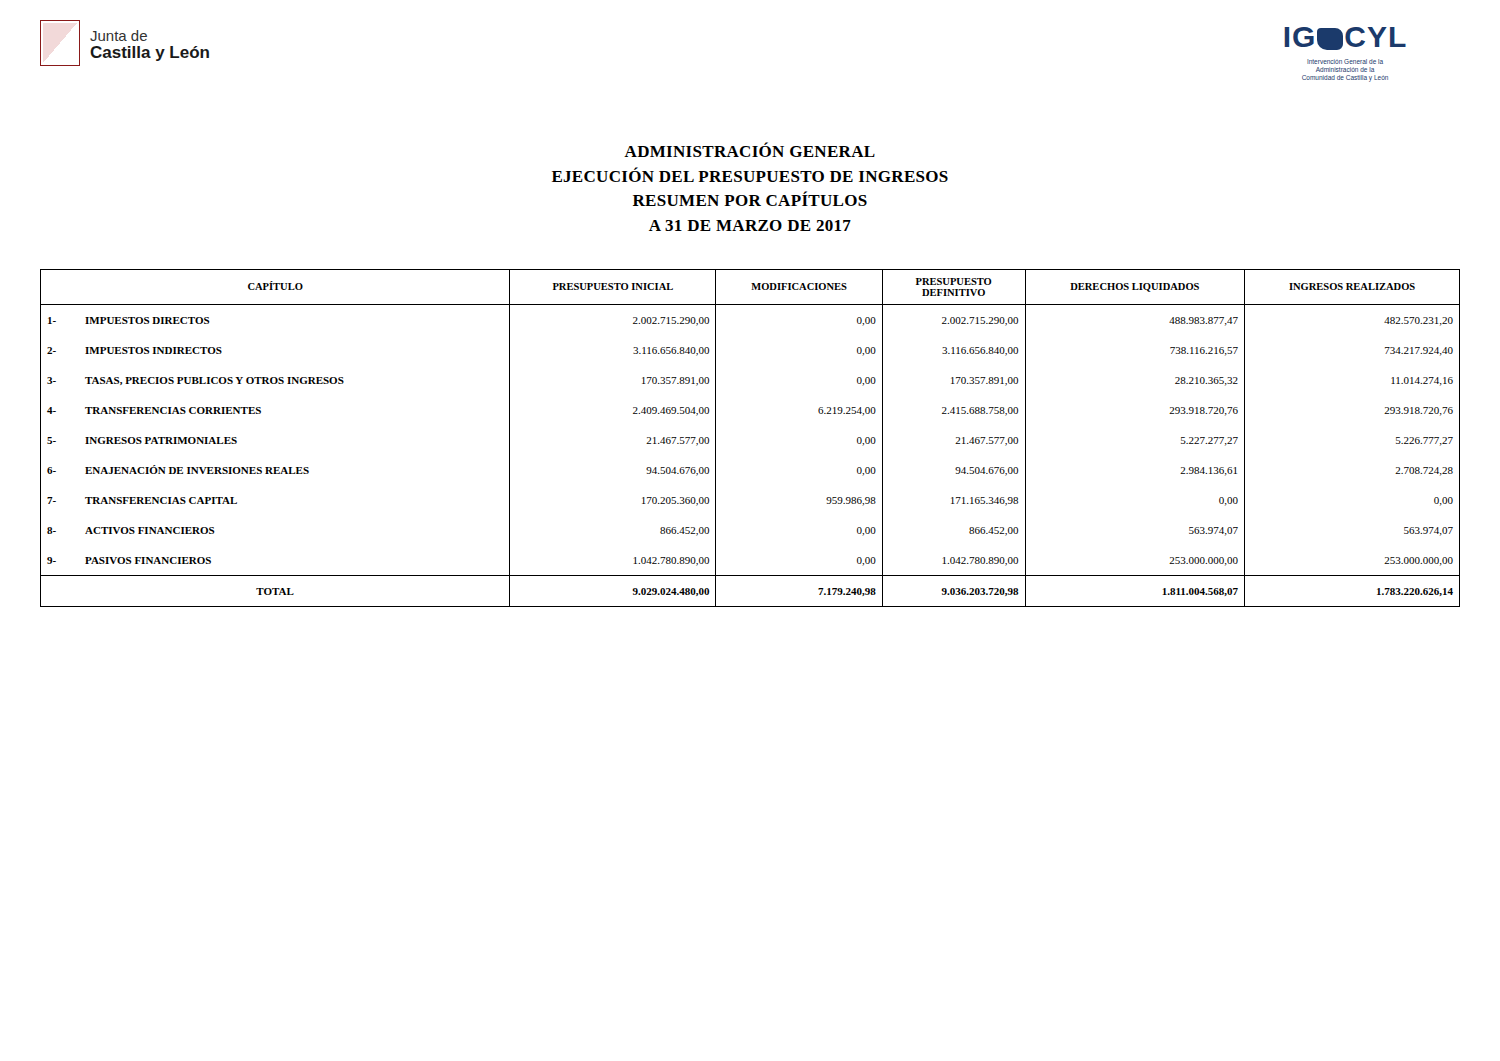Junta de
Castilla y León
IG CYL
Intervención General de la
Administración de la
Comunidad de Castilla y León
ADMINISTRACIÓN GENERAL
EJECUCIÓN DEL PRESUPUESTO DE INGRESOS
RESUMEN POR CAPÍTULOS
A 31 DE MARZO DE 2017
| CAPÍTULO | PRESUPUESTO INICIAL | MODIFICACIONES | PRESUPUESTO DEFINITIVO | DERECHOS LIQUIDADOS | INGRESOS REALIZADOS |
| --- | --- | --- | --- | --- | --- |
| 1- | IMPUESTOS DIRECTOS | 2.002.715.290,00 | 0,00 | 2.002.715.290,00 | 488.983.877,47 | 482.570.231,20 |
| 2- | IMPUESTOS INDIRECTOS | 3.116.656.840,00 | 0,00 | 3.116.656.840,00 | 738.116.216,57 | 734.217.924,40 |
| 3- | TASAS, PRECIOS PUBLICOS Y OTROS INGRESOS | 170.357.891,00 | 0,00 | 170.357.891,00 | 28.210.365,32 | 11.014.274,16 |
| 4- | TRANSFERENCIAS CORRIENTES | 2.409.469.504,00 | 6.219.254,00 | 2.415.688.758,00 | 293.918.720,76 | 293.918.720,76 |
| 5- | INGRESOS PATRIMONIALES | 21.467.577,00 | 0,00 | 21.467.577,00 | 5.227.277,27 | 5.226.777,27 |
| 6- | ENAJENACIÓN DE INVERSIONES REALES | 94.504.676,00 | 0,00 | 94.504.676,00 | 2.984.136,61 | 2.708.724,28 |
| 7- | TRANSFERENCIAS CAPITAL | 170.205.360,00 | 959.986,98 | 171.165.346,98 | 0,00 | 0,00 |
| 8- | ACTIVOS FINANCIEROS | 866.452,00 | 0,00 | 866.452,00 | 563.974,07 | 563.974,07 |
| 9- | PASIVOS FINANCIEROS | 1.042.780.890,00 | 0,00 | 1.042.780.890,00 | 253.000.000,00 | 253.000.000,00 |
| TOTAL | 9.029.024.480,00 | 7.179.240,98 | 9.036.203.720,98 | 1.811.004.568,07 | 1.783.220.626,14 |